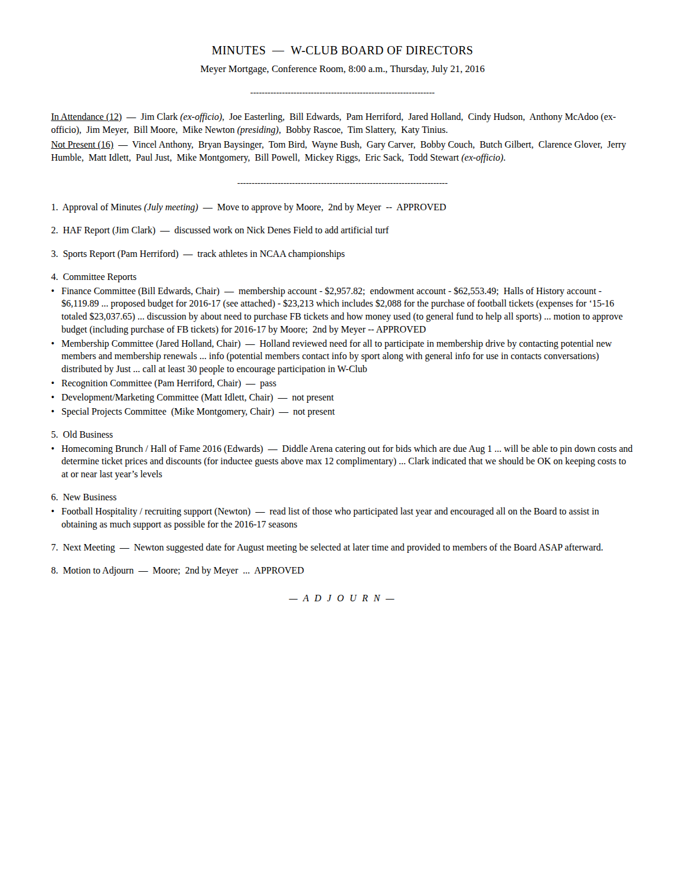MINUTES — W-CLUB BOARD OF DIRECTORS
Meyer Mortgage, Conference Room, 8:00 a.m., Thursday, July 21, 2016
----------------------------------------------------------------
In Attendance (12) — Jim Clark (ex-officio), Joe Easterling, Bill Edwards, Pam Herriford, Jared Holland, Cindy Hudson, Anthony McAdoo (ex-officio), Jim Meyer, Bill Moore, Mike Newton (presiding), Bobby Rascoe, Tim Slattery, Katy Tinius.
Not Present (16) — Vincel Anthony, Bryan Baysinger, Tom Bird, Wayne Bush, Gary Carver, Bobby Couch, Butch Gilbert, Clarence Glover, Jerry Humble, Matt Idlett, Paul Just, Mike Montgomery, Bill Powell, Mickey Riggs, Eric Sack, Todd Stewart (ex-officio).
-------------------------------------------------------------------------
1. Approval of Minutes (July meeting) — Move to approve by Moore, 2nd by Meyer -- APPROVED
2. HAF Report (Jim Clark) — discussed work on Nick Denes Field to add artificial turf
3. Sports Report (Pam Herriford) — track athletes in NCAA championships
4. Committee Reports
Finance Committee (Bill Edwards, Chair) — membership account - $2,957.82; endowment account - $62,553.49; Halls of History account - $6,119.89 ... proposed budget for 2016-17 (see attached) - $23,213 which includes $2,088 for the purchase of football tickets (expenses for ‘15-16 totaled $23,037.65) ... discussion by about need to purchase FB tickets and how money used (to general fund to help all sports) ... motion to approve budget (including purchase of FB tickets) for 2016-17 by Moore; 2nd by Meyer -- APPROVED
Membership Committee (Jared Holland, Chair) — Holland reviewed need for all to participate in membership drive by contacting potential new members and membership renewals ... info (potential members contact info by sport along with general info for use in contacts conversations) distributed by Just ... call at least 30 people to encourage participation in W-Club
Recognition Committee (Pam Herriford, Chair) — pass
Development/Marketing Committee (Matt Idlett, Chair) — not present
Special Projects Committee (Mike Montgomery, Chair) — not present
5. Old Business
Homecoming Brunch / Hall of Fame 2016 (Edwards) — Diddle Arena catering out for bids which are due Aug 1 ... will be able to pin down costs and determine ticket prices and discounts (for inductee guests above max 12 complimentary) ... Clark indicated that we should be OK on keeping costs to at or near last year’s levels
6. New Business
Football Hospitality / recruiting support (Newton) — read list of those who participated last year and encouraged all on the Board to assist in obtaining as much support as possible for the 2016-17 seasons
7. Next Meeting — Newton suggested date for August meeting be selected at later time and provided to members of the Board ASAP afterward.
8. Motion to Adjourn — Moore; 2nd by Meyer ... APPROVED
— A D J O U R N —